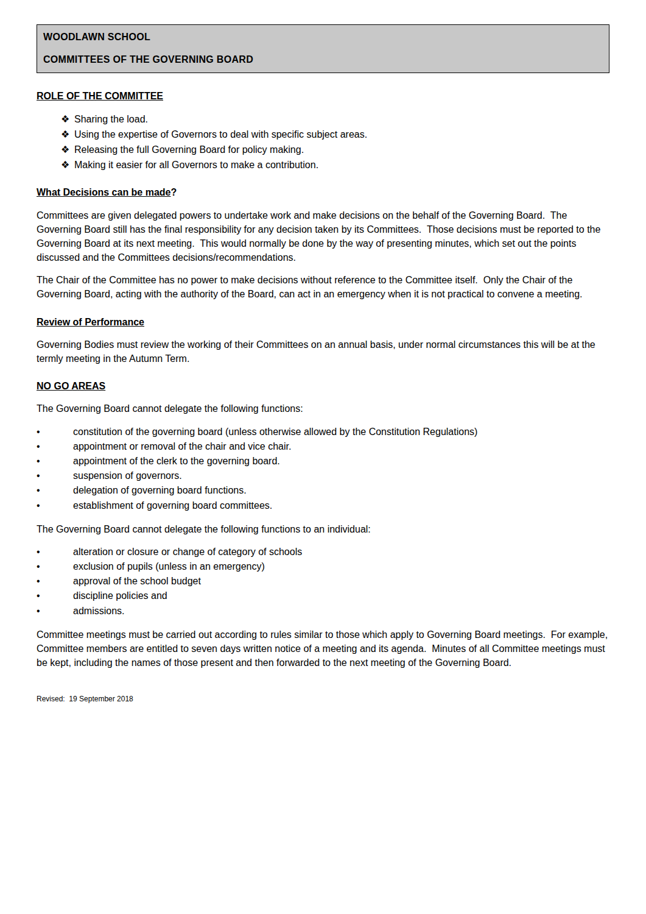WOODLAWN SCHOOL
COMMITTEES OF THE GOVERNING BOARD
ROLE OF THE COMMITTEE
Sharing the load.
Using the expertise of Governors to deal with specific subject areas.
Releasing the full Governing Board for policy making.
Making it easier for all Governors to make a contribution.
What Decisions can be made?
Committees are given delegated powers to undertake work and make decisions on the behalf of the Governing Board. The Governing Board still has the final responsibility for any decision taken by its Committees. Those decisions must be reported to the Governing Board at its next meeting. This would normally be done by the way of presenting minutes, which set out the points discussed and the Committees decisions/recommendations.
The Chair of the Committee has no power to make decisions without reference to the Committee itself. Only the Chair of the Governing Board, acting with the authority of the Board, can act in an emergency when it is not practical to convene a meeting.
Review of Performance
Governing Bodies must review the working of their Committees on an annual basis, under normal circumstances this will be at the termly meeting in the Autumn Term.
NO GO AREAS
The Governing Board cannot delegate the following functions:
constitution of the governing board (unless otherwise allowed by the Constitution Regulations)
appointment or removal of the chair and vice chair.
appointment of the clerk to the governing board.
suspension of governors.
delegation of governing board functions.
establishment of governing board committees.
The Governing Board cannot delegate the following functions to an individual:
alteration or closure or change of category of schools
exclusion of pupils (unless in an emergency)
approval of the school budget
discipline policies and
admissions.
Committee meetings must be carried out according to rules similar to those which apply to Governing Board meetings. For example, Committee members are entitled to seven days written notice of a meeting and its agenda. Minutes of all Committee meetings must be kept, including the names of those present and then forwarded to the next meeting of the Governing Board.
Revised: 19 September 2018